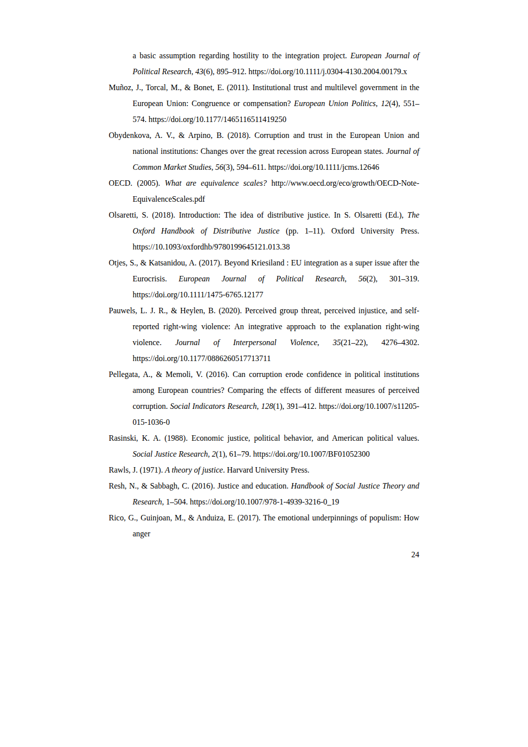a basic assumption regarding hostility to the integration project. European Journal of Political Research, 43(6), 895–912. https://doi.org/10.1111/j.0304-4130.2004.00179.x
Muñoz, J., Torcal, M., & Bonet, E. (2011). Institutional trust and multilevel government in the European Union: Congruence or compensation? European Union Politics, 12(4), 551–574. https://doi.org/10.1177/1465116511419250
Obydenkova, A. V., & Arpino, B. (2018). Corruption and trust in the European Union and national institutions: Changes over the great recession across European states. Journal of Common Market Studies, 56(3), 594–611. https://doi.org/10.1111/jcms.12646
OECD. (2005). What are equivalence scales? http://www.oecd.org/eco/growth/OECD-Note-EquivalenceScales.pdf
Olsaretti, S. (2018). Introduction: The idea of distributive justice. In S. Olsaretti (Ed.), The Oxford Handbook of Distributive Justice (pp. 1–11). Oxford University Press. https://10.1093/oxfordhb/9780199645121.013.38
Otjes, S., & Katsanidou, A. (2017). Beyond Kriesiland : EU integration as a super issue after the Eurocrisis. European Journal of Political Research, 56(2), 301–319. https://doi.org/10.1111/1475-6765.12177
Pauwels, L. J. R., & Heylen, B. (2020). Perceived group threat, perceived injustice, and self-reported right-wing violence: An integrative approach to the explanation right-wing violence. Journal of Interpersonal Violence, 35(21–22), 4276–4302. https://doi.org/10.1177/0886260517713711
Pellegata, A., & Memoli, V. (2016). Can corruption erode confidence in political institutions among European countries? Comparing the effects of different measures of perceived corruption. Social Indicators Research, 128(1), 391–412. https://doi.org/10.1007/s11205-015-1036-0
Rasinski, K. A. (1988). Economic justice, political behavior, and American political values. Social Justice Research, 2(1), 61–79. https://doi.org/10.1007/BF01052300
Rawls, J. (1971). A theory of justice. Harvard University Press.
Resh, N., & Sabbagh, C. (2016). Justice and education. Handbook of Social Justice Theory and Research, 1–504. https://doi.org/10.1007/978-1-4939-3216-0_19
Rico, G., Guinjoan, M., & Anduiza, E. (2017). The emotional underpinnings of populism: How anger
24